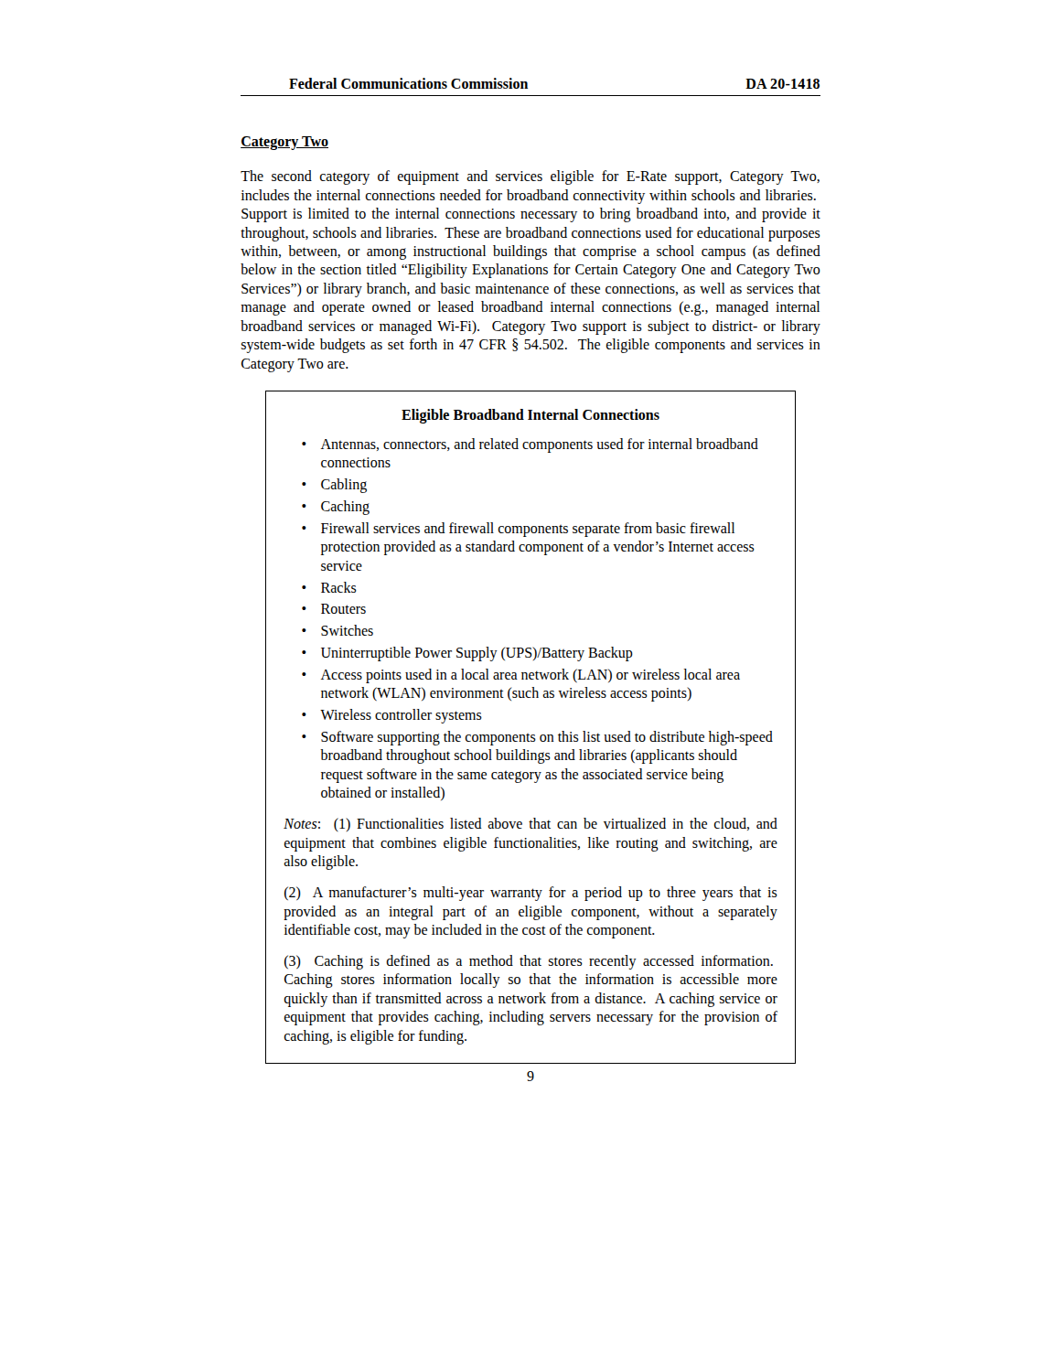Federal Communications Commission DA 20-1418
Category Two
The second category of equipment and services eligible for E-Rate support, Category Two, includes the internal connections needed for broadband connectivity within schools and libraries. Support is limited to the internal connections necessary to bring broadband into, and provide it throughout, schools and libraries. These are broadband connections used for educational purposes within, between, or among instructional buildings that comprise a school campus (as defined below in the section titled “Eligibility Explanations for Certain Category One and Category Two Services”) or library branch, and basic maintenance of these connections, as well as services that manage and operate owned or leased broadband internal connections (e.g., managed internal broadband services or managed Wi-Fi). Category Two support is subject to district- or library system-wide budgets as set forth in 47 CFR § 54.502. The eligible components and services in Category Two are.
Eligible Broadband Internal Connections
Antennas, connectors, and related components used for internal broadband connections
Cabling
Caching
Firewall services and firewall components separate from basic firewall protection provided as a standard component of a vendor’s Internet access service
Racks
Routers
Switches
Uninterruptible Power Supply (UPS)/Battery Backup
Access points used in a local area network (LAN) or wireless local area network (WLAN) environment (such as wireless access points)
Wireless controller systems
Software supporting the components on this list used to distribute high-speed broadband throughout school buildings and libraries (applicants should request software in the same category as the associated service being obtained or installed)
Notes: (1) Functionalities listed above that can be virtualized in the cloud, and equipment that combines eligible functionalities, like routing and switching, are also eligible.
(2) A manufacturer’s multi-year warranty for a period up to three years that is provided as an integral part of an eligible component, without a separately identifiable cost, may be included in the cost of the component.
(3) Caching is defined as a method that stores recently accessed information. Caching stores information locally so that the information is accessible more quickly than if transmitted across a network from a distance. A caching service or equipment that provides caching, including servers necessary for the provision of caching, is eligible for funding.
9